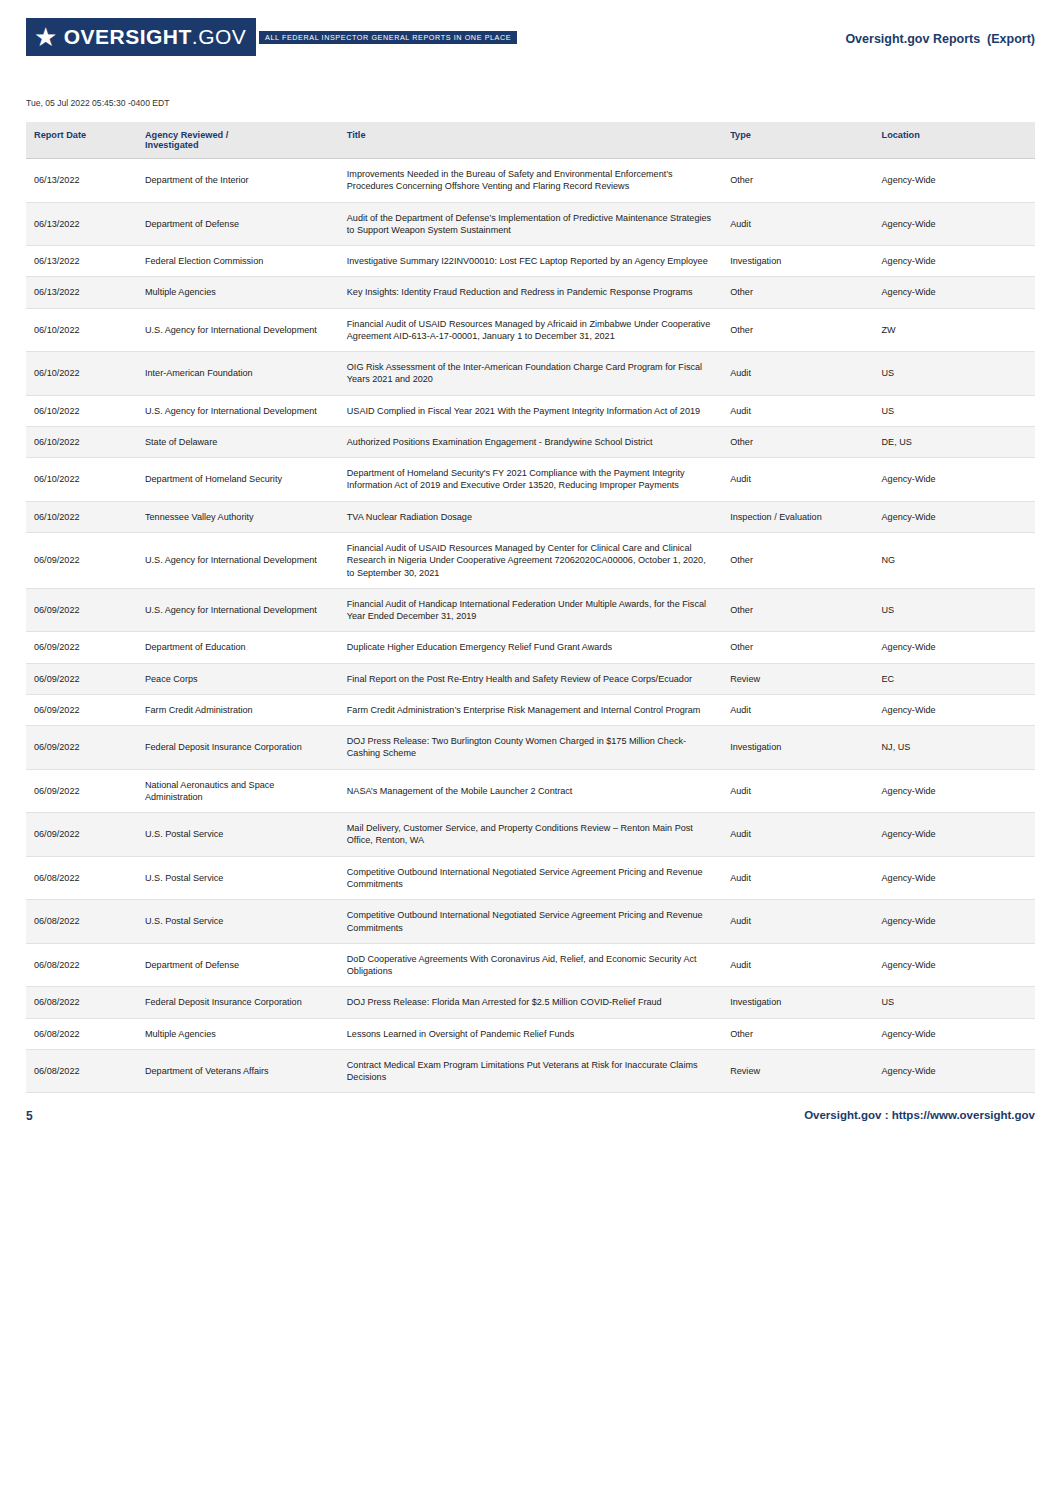★ OVERSIGHT.GOV
ALL FEDERAL INSPECTOR GENERAL REPORTS IN ONE PLACE
Oversight.gov Reports (Export)
Tue, 05 Jul 2022 05:45:30 -0400 EDT
| Report Date | Agency Reviewed / Investigated | Title | Type | Location |
| --- | --- | --- | --- | --- |
| 06/13/2022 | Department of the Interior | Improvements Needed in the Bureau of Safety and Environmental Enforcement’s Procedures Concerning Offshore Venting and Flaring Record Reviews | Other | Agency-Wide |
| 06/13/2022 | Department of Defense | Audit of the Department of Defense’s Implementation of Predictive Maintenance Strategies to Support Weapon System Sustainment | Audit | Agency-Wide |
| 06/13/2022 | Federal Election Commission | Investigative Summary I22INV00010: Lost FEC Laptop Reported by an Agency Employee | Investigation | Agency-Wide |
| 06/13/2022 | Multiple Agencies | Key Insights: Identity Fraud Reduction and Redress in Pandemic Response Programs | Other | Agency-Wide |
| 06/10/2022 | U.S. Agency for International Development | Financial Audit of USAID Resources Managed by Africaid in Zimbabwe Under Cooperative Agreement AID-613-A-17-00001, January 1 to December 31, 2021 | Other | ZW |
| 06/10/2022 | Inter-American Foundation | OIG Risk Assessment of the Inter-American Foundation Charge Card Program for Fiscal Years 2021 and 2020 | Audit | US |
| 06/10/2022 | U.S. Agency for International Development | USAID Complied in Fiscal Year 2021 With the Payment Integrity Information Act of 2019 | Audit | US |
| 06/10/2022 | State of Delaware | Authorized Positions Examination Engagement - Brandywine School District | Other | DE, US |
| 06/10/2022 | Department of Homeland Security | Department of Homeland Security's FY 2021 Compliance with the Payment Integrity Information Act of 2019 and Executive Order 13520, Reducing Improper Payments | Audit | Agency-Wide |
| 06/10/2022 | Tennessee Valley Authority | TVA Nuclear Radiation Dosage | Inspection / Evaluation | Agency-Wide |
| 06/09/2022 | U.S. Agency for International Development | Financial Audit of USAID Resources Managed by Center for Clinical Care and Clinical Research in Nigeria Under Cooperative Agreement 72062020CA00006, October 1, 2020, to September 30, 2021 | Other | NG |
| 06/09/2022 | U.S. Agency for International Development | Financial Audit of Handicap International Federation Under Multiple Awards, for the Fiscal Year Ended December 31, 2019 | Other | US |
| 06/09/2022 | Department of Education | Duplicate Higher Education Emergency Relief Fund Grant Awards | Other | Agency-Wide |
| 06/09/2022 | Peace Corps | Final Report on the Post Re-Entry Health and Safety Review of Peace Corps/Ecuador | Review | EC |
| 06/09/2022 | Farm Credit Administration | Farm Credit Administration’s Enterprise Risk Management and Internal Control Program | Audit | Agency-Wide |
| 06/09/2022 | Federal Deposit Insurance Corporation | DOJ Press Release: Two Burlington County Women Charged in $175 Million Check-Cashing Scheme | Investigation | NJ, US |
| 06/09/2022 | National Aeronautics and Space Administration | NASA’s Management of the Mobile Launcher 2 Contract | Audit | Agency-Wide |
| 06/09/2022 | U.S. Postal Service | Mail Delivery, Customer Service, and Property Conditions Review – Renton Main Post Office, Renton, WA | Audit | Agency-Wide |
| 06/08/2022 | U.S. Postal Service | Competitive Outbound International Negotiated Service Agreement Pricing and Revenue Commitments | Audit | Agency-Wide |
| 06/08/2022 | U.S. Postal Service | Competitive Outbound International Negotiated Service Agreement Pricing and Revenue Commitments | Audit | Agency-Wide |
| 06/08/2022 | Department of Defense | DoD Cooperative Agreements With Coronavirus Aid, Relief, and Economic Security Act Obligations | Audit | Agency-Wide |
| 06/08/2022 | Federal Deposit Insurance Corporation | DOJ Press Release: Florida Man Arrested for $2.5 Million COVID-Relief Fraud | Investigation | US |
| 06/08/2022 | Multiple Agencies | Lessons Learned in Oversight of Pandemic Relief Funds | Other | Agency-Wide |
| 06/08/2022 | Department of Veterans Affairs | Contract Medical Exam Program Limitations Put Veterans at Risk for Inaccurate Claims Decisions | Review | Agency-Wide |
5 Oversight.gov : https://www.oversight.gov